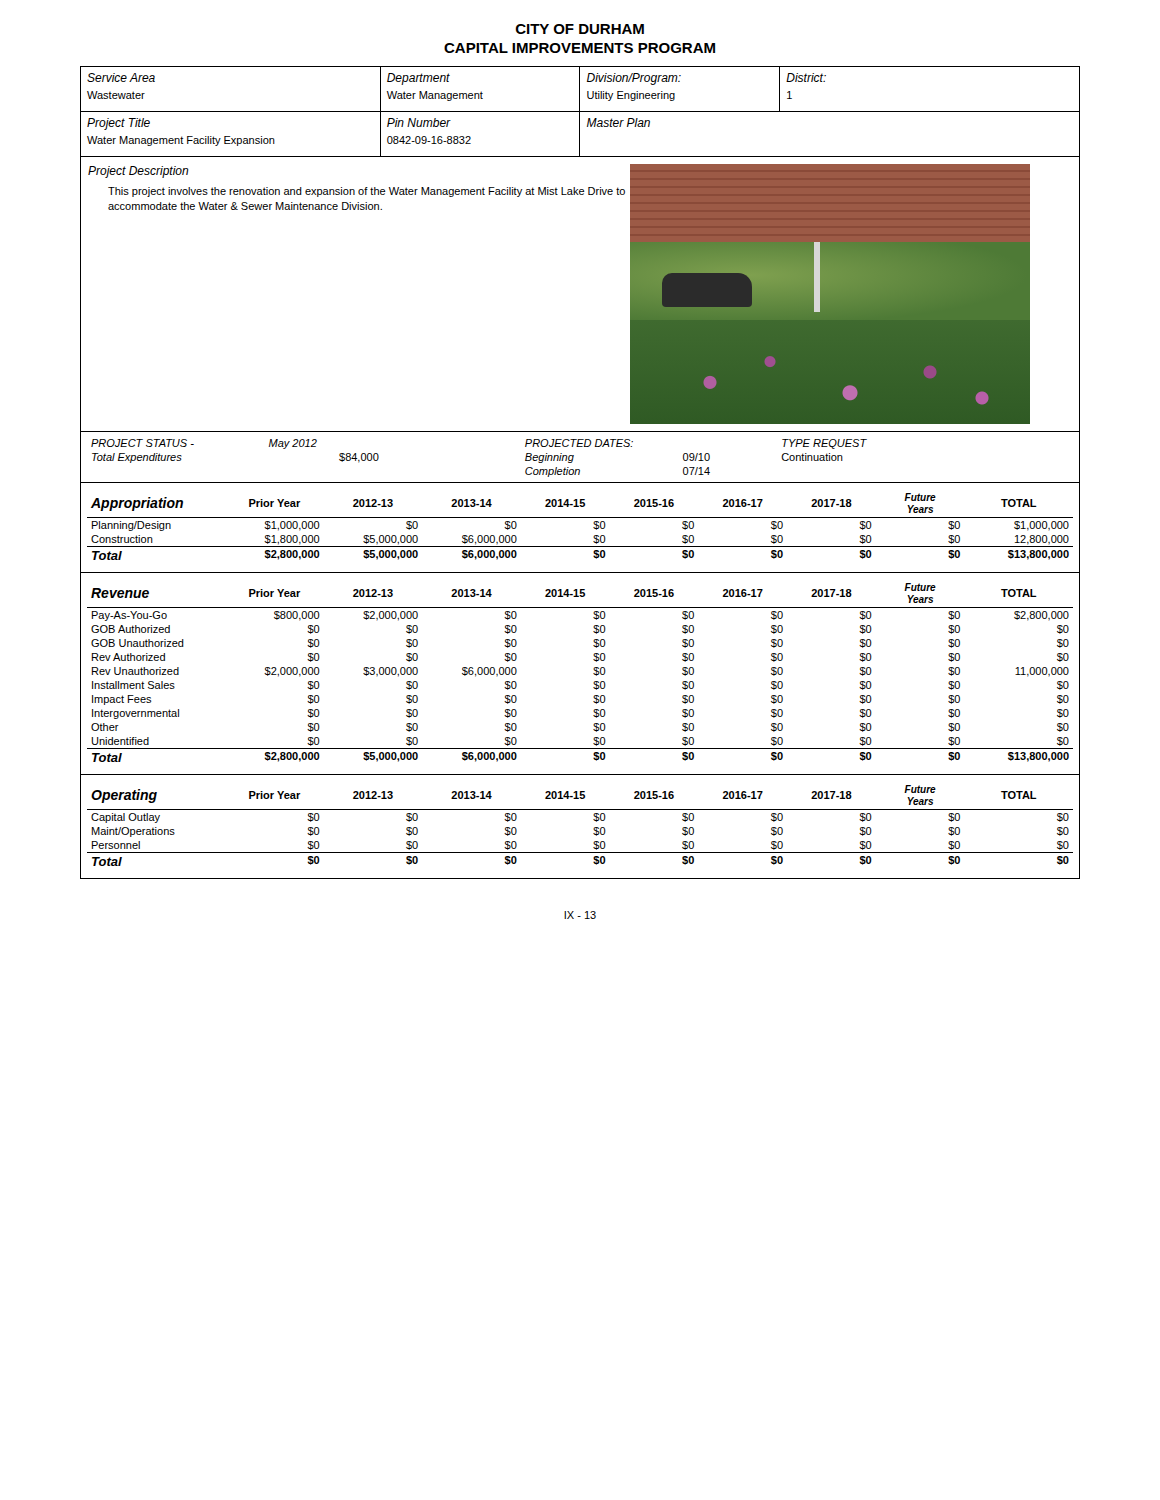CITY OF DURHAM
CAPITAL IMPROVEMENTS PROGRAM
| Service Area Wastewater | Department Water Management | Division/Program: Utility Engineering | District: 1 |
| Project Title Water Management Facility Expansion | Pin Number 0842-09-16-8832 | Master Plan |
| / Project Description This project involves the renovation and expansion of the Water Management Facility at Mist Lake Drive to accommodate the Water & Sewer Maintenance Division. / / |
| / PROJECT STATUS - / May 2012 / / PROJECTED DATES: / / TYPE REQUEST / / / Total Expenditures / $84,000 / / Beginning / 09/10 / Continuation / / / / / / Completion / 07/14 / / / |
| / Appropriation / Prior Year / 2012-13 / 2013-14 / 2014-15 / 2015-16 / 2016-17 / 2017-18 / Future Years / TOTAL / / --- / --- / --- / --- / --- / --- / --- / --- / --- / --- / / Planning/Design / $1,000,000 / $0 / $0 / $0 / $0 / $0 / $0 / $0 / $1,000,000 / / Construction / $1,800,000 / $5,000,000 / $6,000,000 / $0 / $0 / $0 / $0 / $0 / 12,800,000 / / Total / $2,800,000 / $5,000,000 / $6,000,000 / $0 / $0 / $0 / $0 / $0 / $13,800,000 / |
| / Revenue / Prior Year / 2012-13 / 2013-14 / 2014-15 / 2015-16 / 2016-17 / 2017-18 / Future Years / TOTAL / / --- / --- / --- / --- / --- / --- / --- / --- / --- / --- / / Pay-As-You-Go / $800,000 / $2,000,000 / $0 / $0 / $0 / $0 / $0 / $0 / $2,800,000 / / GOB Authorized / $0 / $0 / $0 / $0 / $0 / $0 / $0 / $0 / $0 / / GOB Unauthorized / $0 / $0 / $0 / $0 / $0 / $0 / $0 / $0 / $0 / / Rev Authorized / $0 / $0 / $0 / $0 / $0 / $0 / $0 / $0 / $0 / / Rev Unauthorized / $2,000,000 / $3,000,000 / $6,000,000 / $0 / $0 / $0 / $0 / $0 / 11,000,000 / / Installment Sales / $0 / $0 / $0 / $0 / $0 / $0 / $0 / $0 / $0 / / Impact Fees / $0 / $0 / $0 / $0 / $0 / $0 / $0 / $0 / $0 / / Intergovernmental / $0 / $0 / $0 / $0 / $0 / $0 / $0 / $0 / $0 / / Other / $0 / $0 / $0 / $0 / $0 / $0 / $0 / $0 / $0 / / Unidentified / $0 / $0 / $0 / $0 / $0 / $0 / $0 / $0 / $0 / / Total / $2,800,000 / $5,000,000 / $6,000,000 / $0 / $0 / $0 / $0 / $0 / $13,800,000 / |
| / Operating / Prior Year / 2012-13 / 2013-14 / 2014-15 / 2015-16 / 2016-17 / 2017-18 / Future Years / TOTAL / / --- / --- / --- / --- / --- / --- / --- / --- / --- / --- / / Capital Outlay / $0 / $0 / $0 / $0 / $0 / $0 / $0 / $0 / $0 / / Maint/Operations / $0 / $0 / $0 / $0 / $0 / $0 / $0 / $0 / $0 / / Personnel / $0 / $0 / $0 / $0 / $0 / $0 / $0 / $0 / $0 / / Total / $0 / $0 / $0 / $0 / $0 / $0 / $0 / $0 / $0 / |
IX - 13